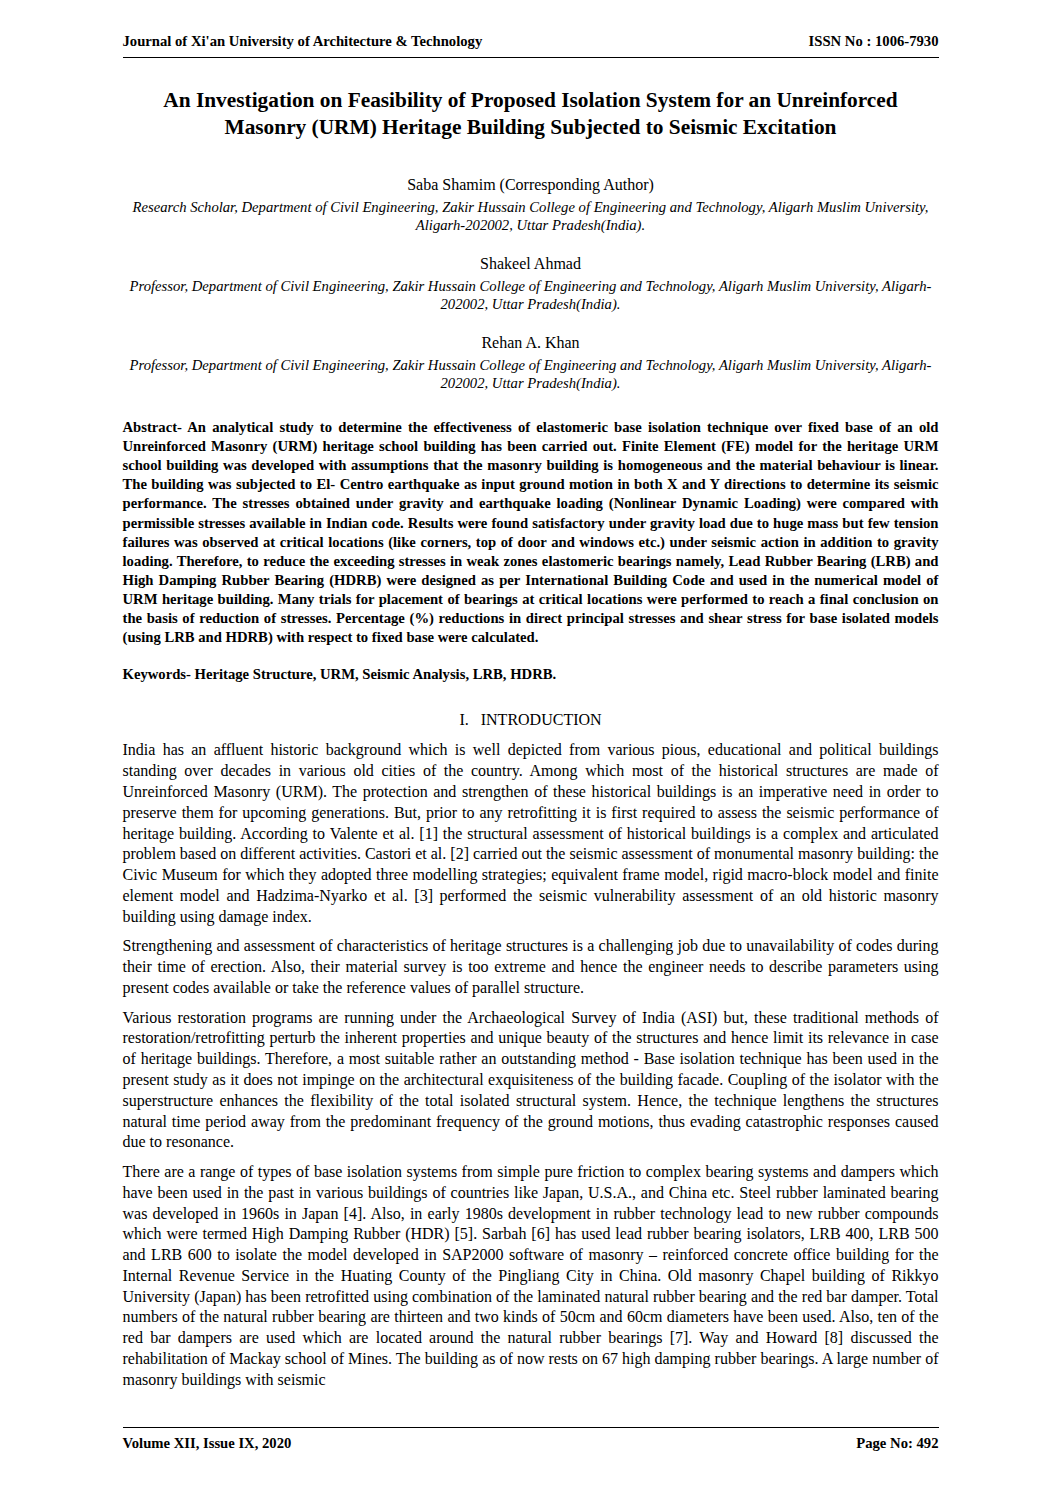Journal of Xi'an University of Architecture & Technology
ISSN No : 1006-7930
An Investigation on Feasibility of Proposed Isolation System for an Unreinforced Masonry (URM) Heritage Building Subjected to Seismic Excitation
Saba Shamim (Corresponding Author)
Research Scholar, Department of Civil Engineering, Zakir Hussain College of Engineering and Technology, Aligarh Muslim University, Aligarh-202002, Uttar Pradesh(India).
Shakeel Ahmad
Professor, Department of Civil Engineering, Zakir Hussain College of Engineering and Technology, Aligarh Muslim University, Aligarh-202002, Uttar Pradesh(India).
Rehan A. Khan
Professor, Department of Civil Engineering, Zakir Hussain College of Engineering and Technology, Aligarh Muslim University, Aligarh-202002, Uttar Pradesh(India).
Abstract- An analytical study to determine the effectiveness of elastomeric base isolation technique over fixed base of an old Unreinforced Masonry (URM) heritage school building has been carried out. Finite Element (FE) model for the heritage URM school building was developed with assumptions that the masonry building is homogeneous and the material behaviour is linear. The building was subjected to El- Centro earthquake as input ground motion in both X and Y directions to determine its seismic performance. The stresses obtained under gravity and earthquake loading (Nonlinear Dynamic Loading) were compared with permissible stresses available in Indian code. Results were found satisfactory under gravity load due to huge mass but few tension failures was observed at critical locations (like corners, top of door and windows etc.) under seismic action in addition to gravity loading. Therefore, to reduce the exceeding stresses in weak zones elastomeric bearings namely, Lead Rubber Bearing (LRB) and High Damping Rubber Bearing (HDRB) were designed as per International Building Code and used in the numerical model of URM heritage building. Many trials for placement of bearings at critical locations were performed to reach a final conclusion on the basis of reduction of stresses. Percentage (%) reductions in direct principal stresses and shear stress for base isolated models (using LRB and HDRB) with respect to fixed base were calculated.
Keywords- Heritage Structure, URM, Seismic Analysis, LRB, HDRB.
I. INTRODUCTION
India has an affluent historic background which is well depicted from various pious, educational and political buildings standing over decades in various old cities of the country. Among which most of the historical structures are made of Unreinforced Masonry (URM). The protection and strengthen of these historical buildings is an imperative need in order to preserve them for upcoming generations. But, prior to any retrofitting it is first required to assess the seismic performance of heritage building. According to Valente et al. [1] the structural assessment of historical buildings is a complex and articulated problem based on different activities. Castori et al. [2] carried out the seismic assessment of monumental masonry building: the Civic Museum for which they adopted three modelling strategies; equivalent frame model, rigid macro-block model and finite element model and Hadzima-Nyarko et al. [3] performed the seismic vulnerability assessment of an old historic masonry building using damage index.
Strengthening and assessment of characteristics of heritage structures is a challenging job due to unavailability of codes during their time of erection. Also, their material survey is too extreme and hence the engineer needs to describe parameters using present codes available or take the reference values of parallel structure.
Various restoration programs are running under the Archaeological Survey of India (ASI) but, these traditional methods of restoration/retrofitting perturb the inherent properties and unique beauty of the structures and hence limit its relevance in case of heritage buildings. Therefore, a most suitable rather an outstanding method - Base isolation technique has been used in the present study as it does not impinge on the architectural exquisiteness of the building facade. Coupling of the isolator with the superstructure enhances the flexibility of the total isolated structural system. Hence, the technique lengthens the structures natural time period away from the predominant frequency of the ground motions, thus evading catastrophic responses caused due to resonance.
There are a range of types of base isolation systems from simple pure friction to complex bearing systems and dampers which have been used in the past in various buildings of countries like Japan, U.S.A., and China etc. Steel rubber laminated bearing was developed in 1960s in Japan [4]. Also, in early 1980s development in rubber technology lead to new rubber compounds which were termed High Damping Rubber (HDR) [5]. Sarbah [6] has used lead rubber bearing isolators, LRB 400, LRB 500 and LRB 600 to isolate the model developed in SAP2000 software of masonry – reinforced concrete office building for the Internal Revenue Service in the Huating County of the Pingliang City in China. Old masonry Chapel building of Rikkyo University (Japan) has been retrofitted using combination of the laminated natural rubber bearing and the red bar damper. Total numbers of the natural rubber bearing are thirteen and two kinds of 50cm and 60cm diameters have been used. Also, ten of the red bar dampers are used which are located around the natural rubber bearings [7]. Way and Howard [8] discussed the rehabilitation of Mackay school of Mines. The building as of now rests on 67 high damping rubber bearings. A large number of masonry buildings with seismic
Volume XII, Issue IX, 2020
Page No: 492